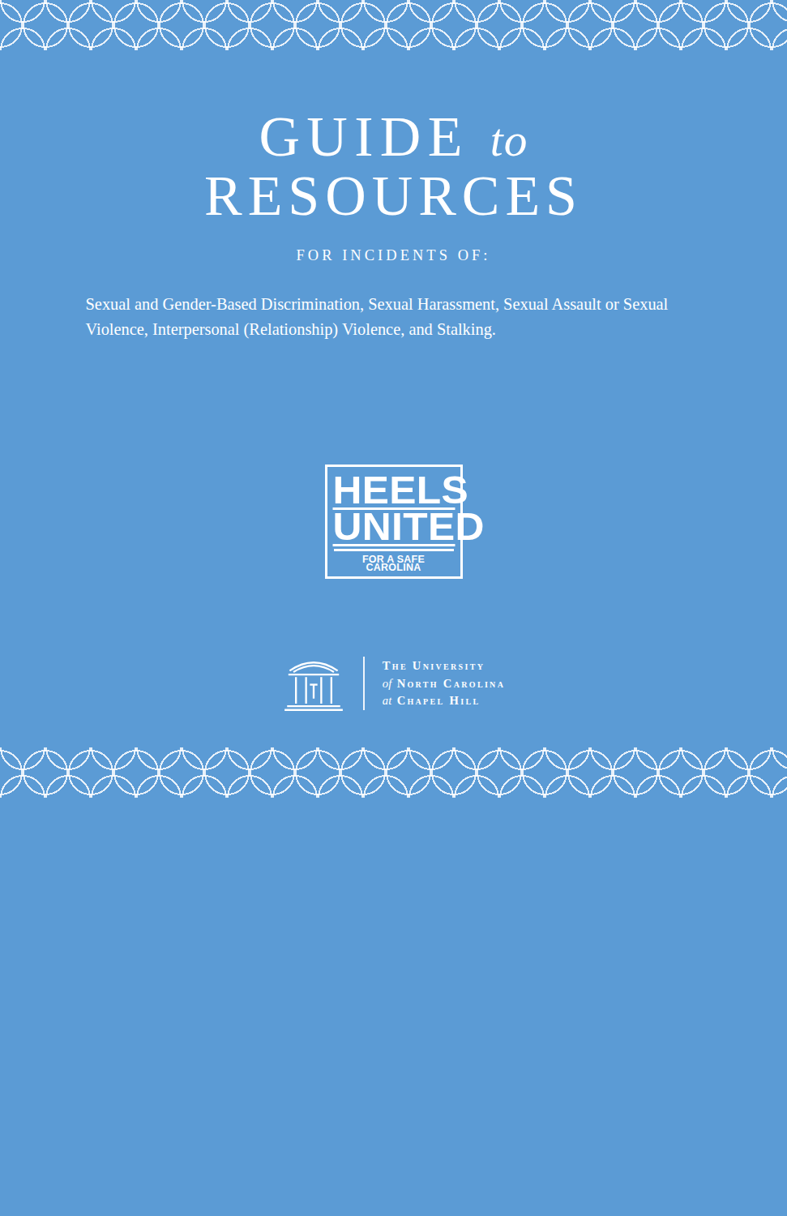Guide to Resources
For Incidents of:
Sexual and Gender-Based Discrimination, Sexual Harassment, Sexual Assault or Sexual Violence, Interpersonal (Relationship) Violence, and Stalking.
HEELS UNITED FOR A SAFE CAROLINA
The University
of North Carolina
at Chapel Hill